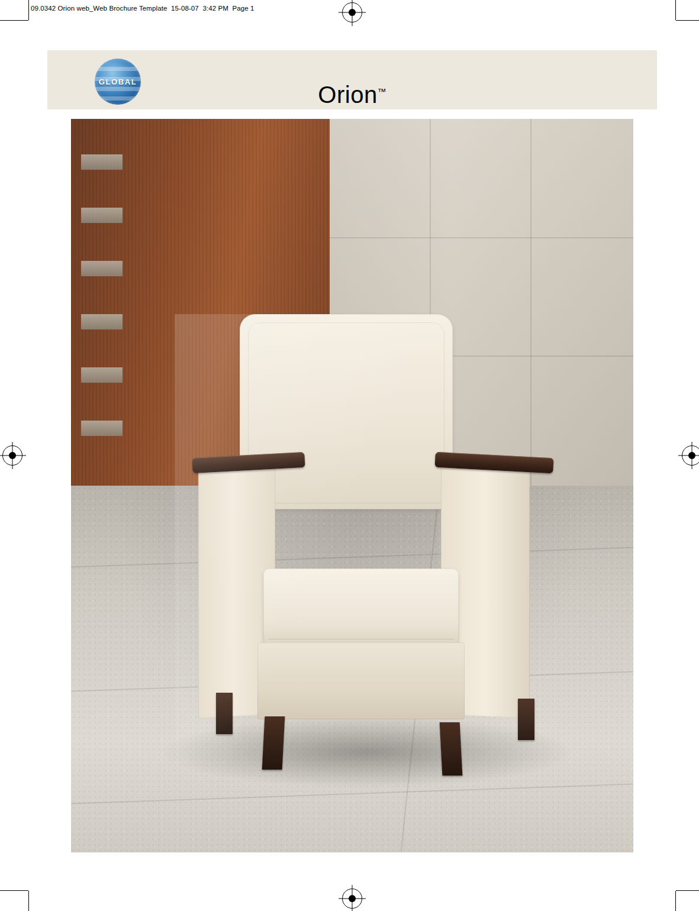09.0342 Orion web_Web Brochure Template 15-08-07 3:42 PM Page 1
GLOBAL
Orion™